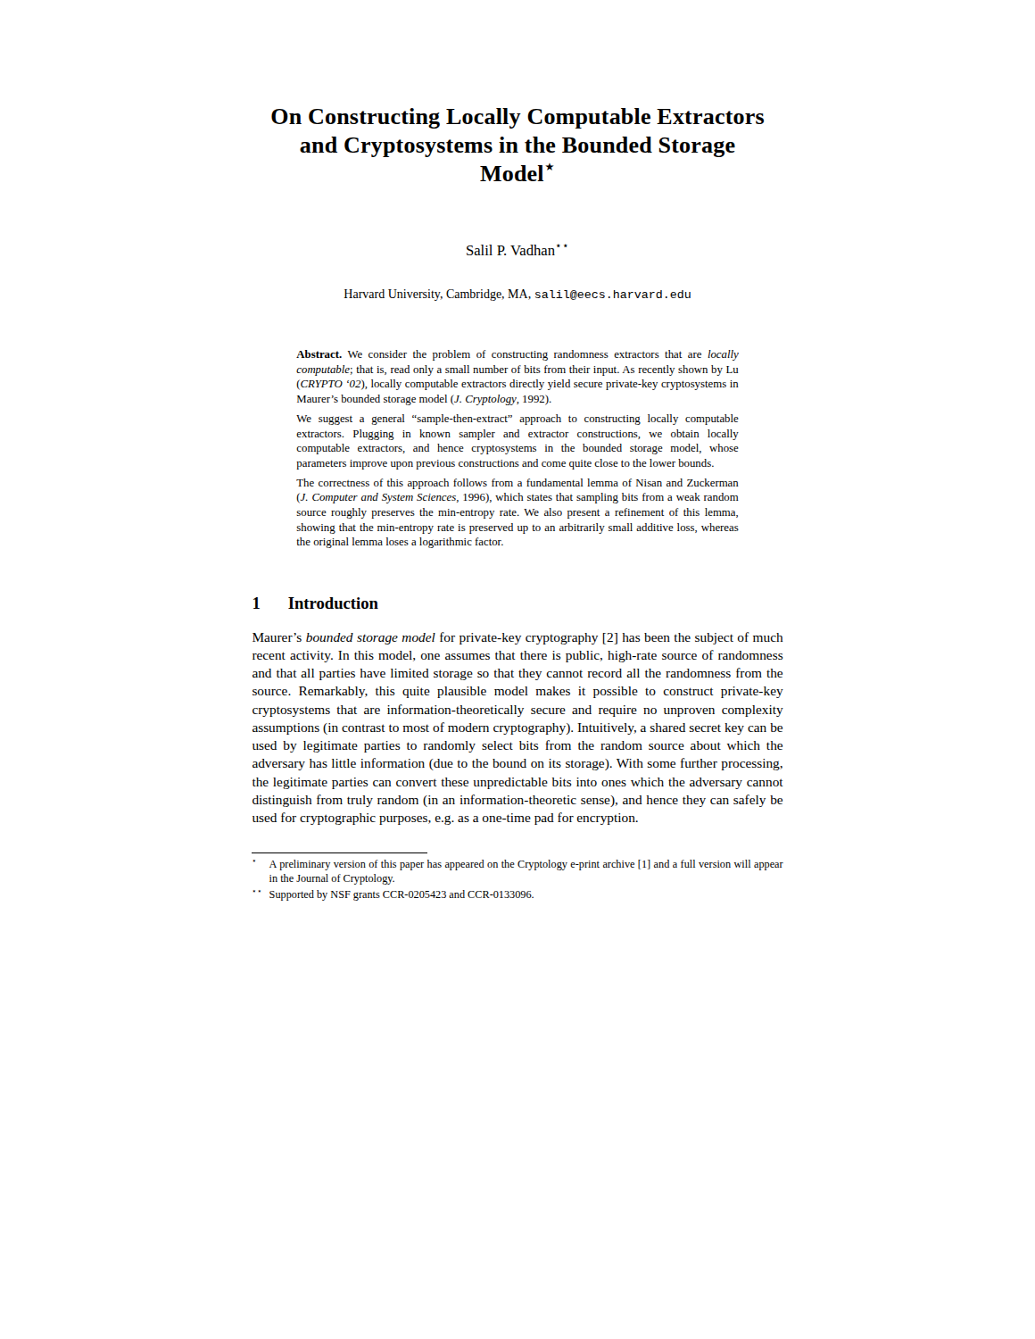On Constructing Locally Computable Extractors
and Cryptosystems in the Bounded Storage
Model⋆
Salil P. Vadhan⋆⋆
Harvard University, Cambridge, MA, salil@eecs.harvard.edu
Abstract. We consider the problem of constructing randomness extractors that are locally computable; that is, read only a small number of bits from their input. As recently shown by Lu (CRYPTO ‘02), locally computable extractors directly yield secure private-key cryptosystems in Maurer’s bounded storage model (J. Cryptology, 1992).
We suggest a general “sample-then-extract” approach to constructing locally computable extractors. Plugging in known sampler and extractor constructions, we obtain locally computable extractors, and hence cryptosystems in the bounded storage model, whose parameters improve upon previous constructions and come quite close to the lower bounds.
The correctness of this approach follows from a fundamental lemma of Nisan and Zuckerman (J. Computer and System Sciences, 1996), which states that sampling bits from a weak random source roughly preserves the min-entropy rate. We also present a refinement of this lemma, showing that the min-entropy rate is preserved up to an arbitrarily small additive loss, whereas the original lemma loses a logarithmic factor.
1 Introduction
Maurer’s bounded storage model for private-key cryptography [2] has been the subject of much recent activity. In this model, one assumes that there is public, high-rate source of randomness and that all parties have limited storage so that they cannot record all the randomness from the source. Remarkably, this quite plausible model makes it possible to construct private-key cryptosystems that are information-theoretically secure and require no unproven complexity assumptions (in contrast to most of modern cryptography). Intuitively, a shared secret key can be used by legitimate parties to randomly select bits from the random source about which the adversary has little information (due to the bound on its storage). With some further processing, the legitimate parties can convert these unpredictable bits into ones which the adversary cannot distinguish from truly random (in an information-theoretic sense), and hence they can safely be used for cryptographic purposes, e.g. as a one-time pad for encryption.
⋆A preliminary version of this paper has appeared on the Cryptology e-print archive [1] and a full version will appear in the Journal of Cryptology.
⋆⋆Supported by NSF grants CCR-0205423 and CCR-0133096.